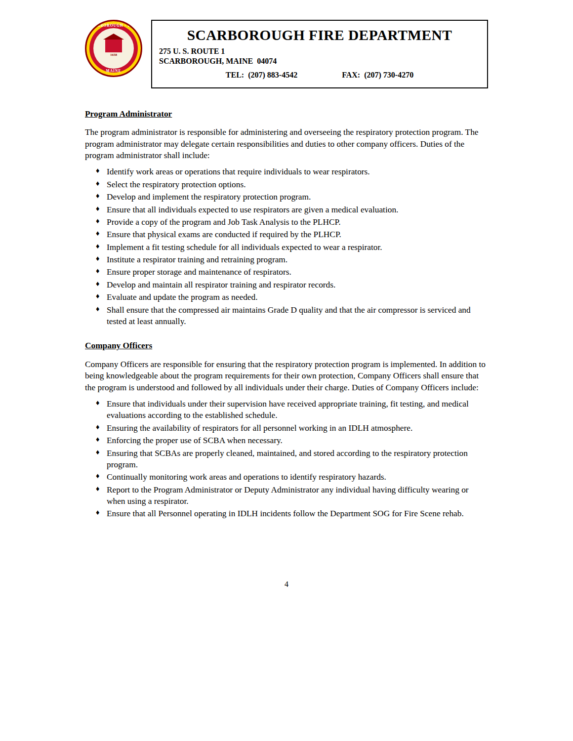SCARBOROUGH · FIRE
1658
MAINE
SCARBOROUGH FIRE DEPARTMENT
275 U. S. ROUTE 1
SCARBOROUGH, MAINE 04074
TEL: (207) 883-4542 FAX: (207) 730-4270
Program Administrator
The program administrator is responsible for administering and overseeing the respiratory protection program. The program administrator may delegate certain responsibilities and duties to other company officers. Duties of the program administrator shall include:
Identify work areas or operations that require individuals to wear respirators.
Select the respiratory protection options.
Develop and implement the respiratory protection program.
Ensure that all individuals expected to use respirators are given a medical evaluation.
Provide a copy of the program and Job Task Analysis to the PLHCP.
Ensure that physical exams are conducted if required by the PLHCP.
Implement a fit testing schedule for all individuals expected to wear a respirator.
Institute a respirator training and retraining program.
Ensure proper storage and maintenance of respirators.
Develop and maintain all respirator training and respirator records.
Evaluate and update the program as needed.
Shall ensure that the compressed air maintains Grade D quality and that the air compressor is serviced and tested at least annually.
Company Officers
Company Officers are responsible for ensuring that the respiratory protection program is implemented. In addition to being knowledgeable about the program requirements for their own protection, Company Officers shall ensure that the program is understood and followed by all individuals under their charge. Duties of Company Officers include:
Ensure that individuals under their supervision have received appropriate training, fit testing, and medical evaluations according to the established schedule.
Ensuring the availability of respirators for all personnel working in an IDLH atmosphere.
Enforcing the proper use of SCBA when necessary.
Ensuring that SCBAs are properly cleaned, maintained, and stored according to the respiratory protection program.
Continually monitoring work areas and operations to identify respiratory hazards.
Report to the Program Administrator or Deputy Administrator any individual having difficulty wearing or when using a respirator.
Ensure that all Personnel operating in IDLH incidents follow the Department SOG for Fire Scene rehab.
4